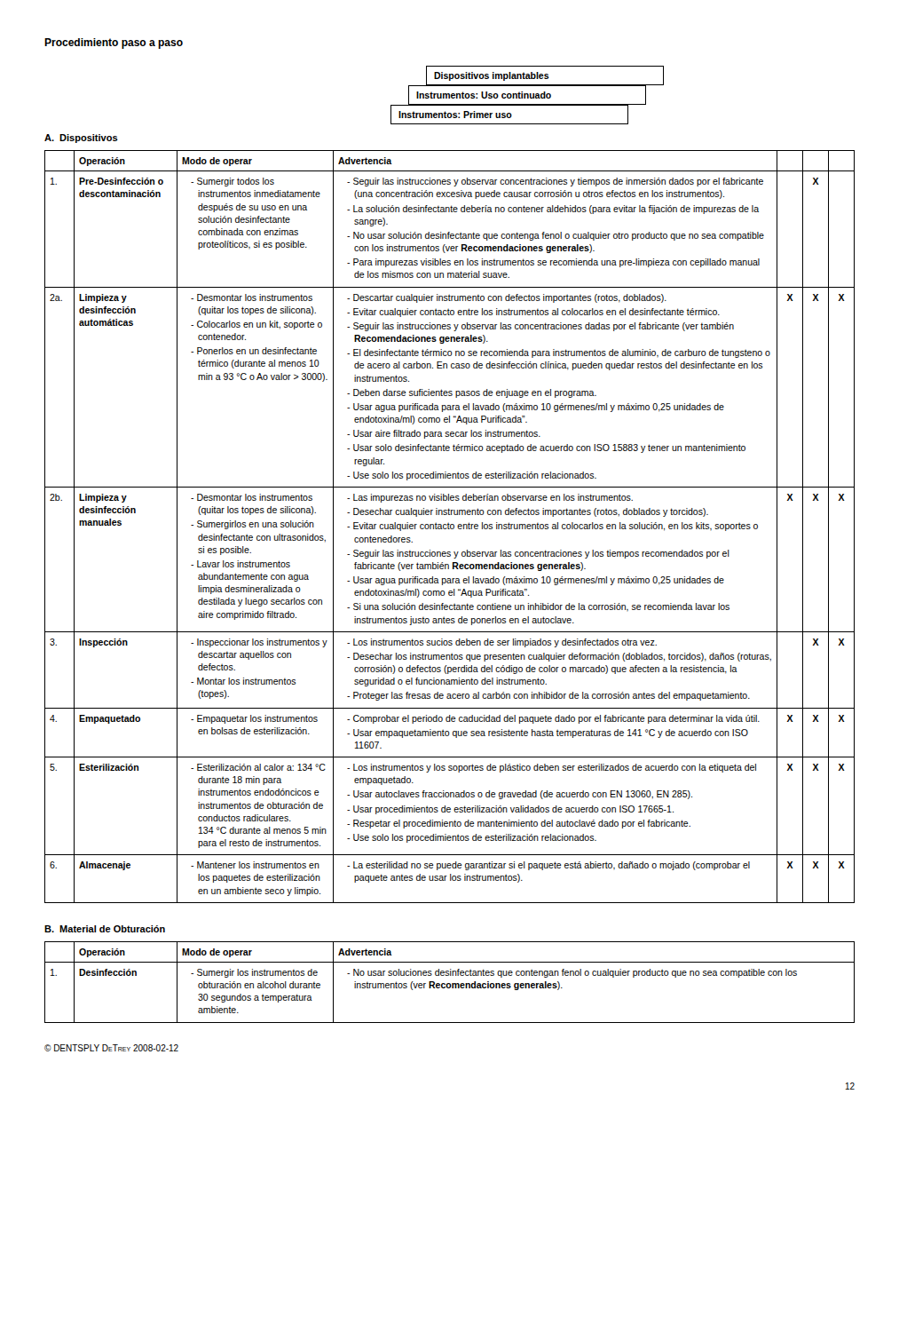Procedimiento paso a paso
Dispositivos implantables
Instrumentos: Uso continuado
Instrumentos: Primer uso
A. Dispositivos
| | Operación | Modo de operar | Advertencia | | | |
| --- | --- | --- | --- | --- | --- | --- |
| 1. | Pre-Desinfección o descontaminación | Sumergir todos los instrumentos inmediatamente después de su uso en una solución desinfectante combinada con enzimas proteolíticos, si es posible. | Seguir las instrucciones y observar concentraciones y tiempos de inmersión dados por el fabricante (una concentración excesiva puede causar corrosión u otros efectos en los instrumentos). La solución desinfectante debería no contener aldehidos (para evitar la fijación de impurezas de la sangre). No usar solución desinfectante que contenga fenol o cualquier otro producto que no sea compatible con los instrumentos (ver Recomendaciones generales ). Para impurezas visibles en los instrumentos se recomienda una pre-limpieza con cepillado manual de los mismos con un material suave. | | X | |
| 2a. | Limpieza y desinfección automáticas | Desmontar los instrumentos (quitar los topes de silicona). Colocarlos en un kit, soporte o contenedor. Ponerlos en un desinfectante térmico (durante al menos 10 min a 93 °C o Ao valor > 3000). | Descartar cualquier instrumento con defectos importantes (rotos, doblados). Evitar cualquier contacto entre los instrumentos al colocarlos en el desinfectante térmico. Seguir las instrucciones y observar las concentraciones dadas por el fabricante (ver también Recomendaciones generales ). El desinfectante térmico no se recomienda para instrumentos de aluminio, de carburo de tungsteno o de acero al carbon. En caso de desinfección clínica, pueden quedar restos del desinfectante en los instrumentos. Deben darse suficientes pasos de enjuage en el programa. Usar agua purificada para el lavado (máximo 10 gérmenes/ml y máximo 0,25 unidades de endotoxina/ml) como el “Aqua Purificada”. Usar aire filtrado para secar los instrumentos. Usar solo desinfectante térmico aceptado de acuerdo con ISO 15883 y tener un mantenimiento regular. Use solo los procedimientos de esterilización relacionados. | X | X | X |
| 2b. | Limpieza y desinfección manuales | Desmontar los instrumentos (quitar los topes de silicona). Sumergirlos en una solución desinfectante con ultrasonidos, si es posible. Lavar los instrumentos abundantemente con agua limpia desmineralizada o destilada y luego secarlos con aire comprimido filtrado. | Las impurezas no visibles deberían observarse en los instrumentos. Desechar cualquier instrumento con defectos importantes (rotos, doblados y torcidos). Evitar cualquier contacto entre los instrumentos al colocarlos en la solución, en los kits, soportes o contenedores. Seguir las instrucciones y observar las concentraciones y los tiempos recomendados por el fabricante (ver también Recomendaciones generales ). Usar agua purificada para el lavado (máximo 10 gérmenes/ml y máximo 0,25 unidades de endotoxinas/ml) como el “Aqua Purificata”. Si una solución desinfectante contiene un inhibidor de la corrosión, se recomienda lavar los instrumentos justo antes de ponerlos en el autoclave. | X | X | X |
| 3. | Inspección | Inspeccionar los instrumentos y descartar aquellos con defectos. Montar los instrumentos (topes). | Los instrumentos sucios deben de ser limpiados y desinfectados otra vez. Desechar los instrumentos que presenten cualquier deformación (doblados, torcidos), daños (roturas, corrosión) o defectos (perdida del código de color o marcado) que afecten a la resistencia, la seguridad o el funcionamiento del instrumento. Proteger las fresas de acero al carbón con inhibidor de la corrosión antes del empaquetamiento. | | X | X |
| 4. | Empaquetado | Empaquetar los instrumentos en bolsas de esterilización. | Comprobar el periodo de caducidad del paquete dado por el fabricante para determinar la vida útil. Usar empaquetamiento que sea resistente hasta temperaturas de 141 °C y de acuerdo con ISO 11607. | X | X | X |
| 5. | Esterilización | Esterilización al calor a: 134 °C durante 18 min para instrumentos endodóncicos e instrumentos de obturación de conductos radiculares. 134 °C durante al menos 5 min para el resto de instrumentos. | Los instrumentos y los soportes de plástico deben ser esterilizados de acuerdo con la etiqueta del empaquetado. Usar autoclaves fraccionados o de gravedad (de acuerdo con EN 13060, EN 285). Usar procedimientos de esterilización validados de acuerdo con ISO 17665-1. Respetar el procedimiento de mantenimiento del autoclavé dado por el fabricante. Use solo los procedimientos de esterilización relacionados. | X | X | X |
| 6. | Almacenaje | Mantener los instrumentos en los paquetes de esterilización en un ambiente seco y limpio. | La esterilidad no se puede garantizar si el paquete está abierto, dañado o mojado (comprobar el paquete antes de usar los instrumentos). | X | X | X |
B. Material de Obturación
| | Operación | Modo de operar | Advertencia |
| --- | --- | --- | --- |
| 1. | Desinfección | Sumergir los instrumentos de obturación en alcohol durante 30 segundos a temperatura ambiente. | No usar soluciones desinfectantes que contengan fenol o cualquier producto que no sea compatible con los instrumentos (ver Recomendaciones generales ). |
© DENTSPLY De Trey 2008-02-12
12